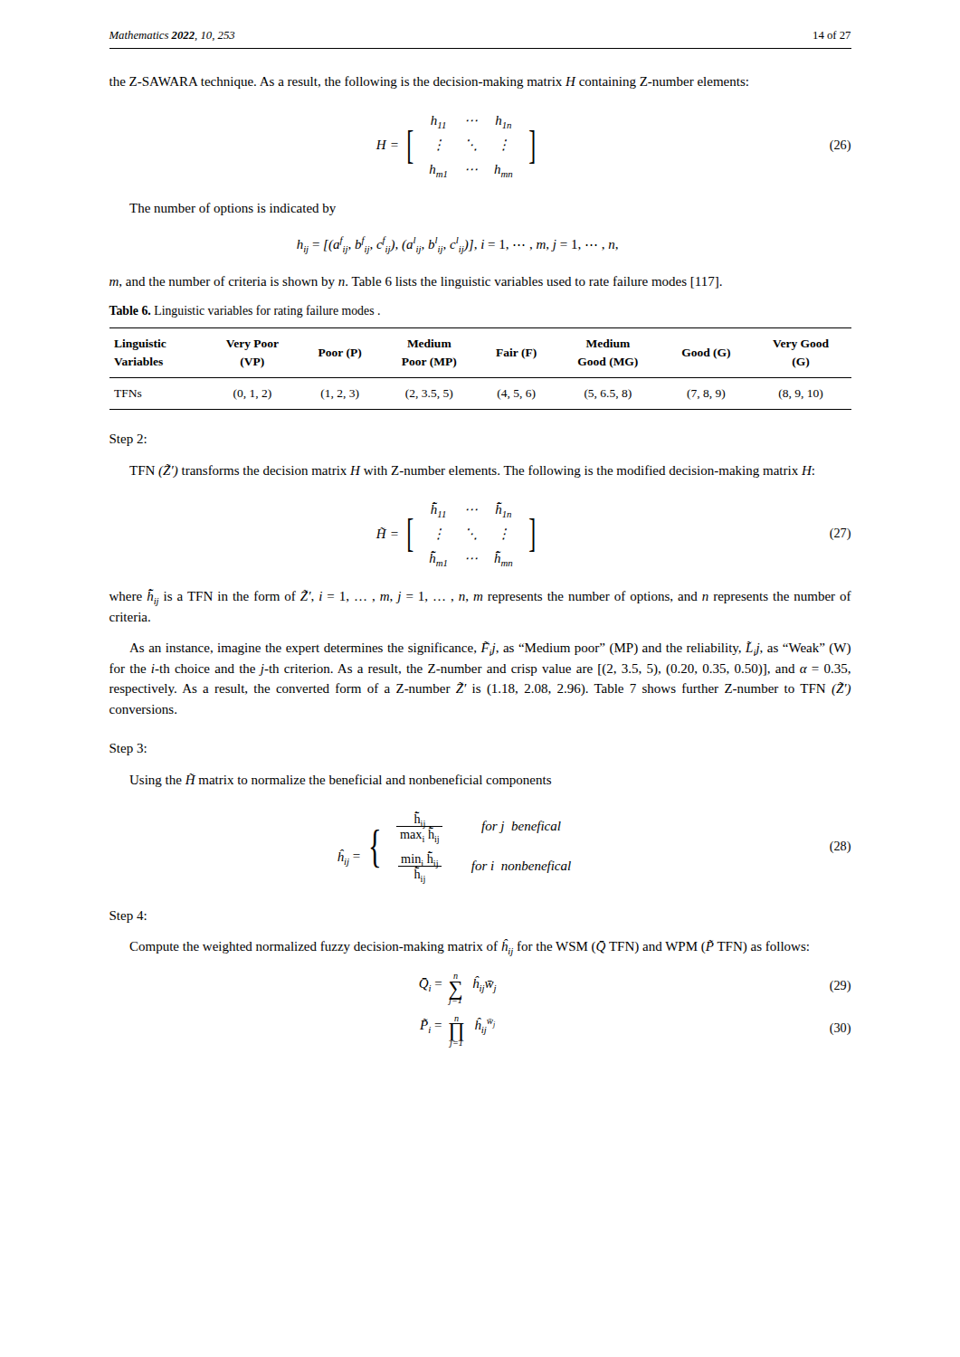Mathematics 2022, 10, 253 14 of 27
the Z-SAWARA technique. As a result, the following is the decision-making matrix H containing Z-number elements:
H = [
| h 11 | ⋯ | h 1n |
| ⋮ | ⋱ | ⋮ |
| h m1 | ⋯ | h mn |
]
(26)
The number of options is indicated by
hij = [(afij, bfij, cfij), (alij, blij, clij)], i = 1, ⋯ , m, j = 1, ⋯ , n,
m, and the number of criteria is shown by n. Table 6 lists the linguistic variables used to rate failure modes [117].
Table 6. Linguistic variables for rating failure modes .
| Linguistic Variables | Very Poor (VP) | Poor (P) | Medium Poor (MP) | Fair (F) | Medium Good (MG) | Good (G) | Very Good (G) |
| --- | --- | --- | --- | --- | --- | --- | --- |
| TFNs | (0, 1, 2) | (1, 2, 3) | (2, 3.5, 5) | (4, 5, 6) | (5, 6.5, 8) | (7, 8, 9) | (8, 9, 10) |
Step 2:
TFN (Z̃′) transforms the decision matrix H with Z-number elements. The following is the modified decision-making matrix H:
H̃ = [
| h̄̃ 11 | ⋯ | h̄̃ 1n |
| ⋮ | ⋱ | ⋮ |
| h̄̃ m1 | ⋯ | h̄̃ mn |
]
(27)
where h̄̃ij is a TFN in the form of Z̃′, i = 1, … , m, j = 1, … , n, m represents the number of options, and n represents the number of criteria.
As an instance, imagine the expert determines the significance, F̃ij, as “Medium poor” (MP) and the reliability, L̃ij, as “Weak” (W) for the i-th choice and the j-th criterion. As a result, the Z-number and crisp value are [(2, 3.5, 5), (0.20, 0.35, 0.50)], and α = 0.35, respectively. As a result, the converted form of a Z-number Z̃′ is (1.18, 2.08, 2.96). Table 7 shows further Z-number to TFN (Z̃′) conversions.
Step 3:
Using the H̃ matrix to normalize the beneficial and nonbeneficial components
ĥij = {
| h̄̃ ij max i h̄̃ ij | for j benefical |
| min i h̄̃ ij h̄̃ ij | for i nonbenefical |
(28)
Step 4:
Compute the weighted normalized fuzzy decision-making matrix of ĥij for the WSM (Q̄ TFN) and WPM (P̃ TFN) as follows:
Q̄i = ∑nj=1 ĥijw̄j
(29)
P̃i = ∏nj=1 ĥijw̄j
(30)